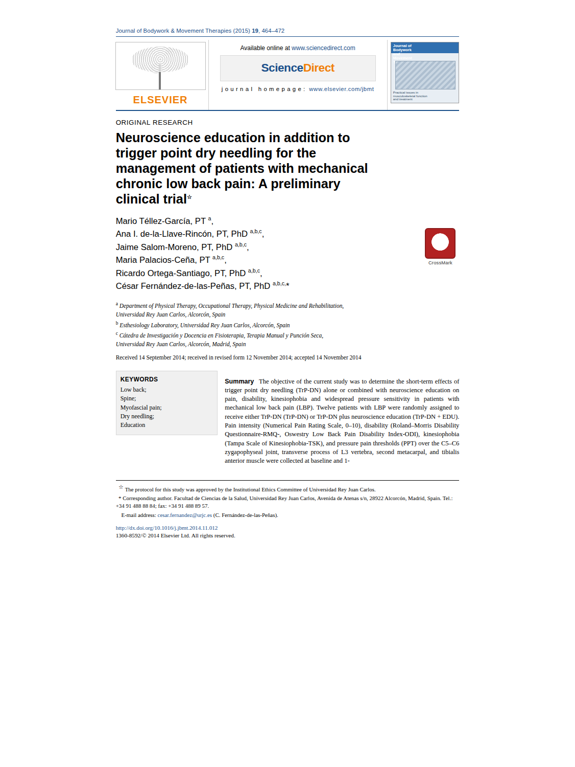Journal of Bodywork & Movement Therapies (2015) 19, 464–472
ELSEVIER
Available online at www.sciencedirect.com
ScienceDirect
j o u r n a l h o m e p a g e : www.elsevier.com/jbmt
Journal of
Bodywork
and
Movement
Therapies
Practical issues in
musculoskeletal function
and treatment
ORIGINAL RESEARCH
CrossMark
Neuroscience education in addition to trigger point dry needling for the management of patients with mechanical chronic low back pain: A preliminary clinical trial☆
Mario Téllez-García, PT a,
Ana I. de-la-Llave-Rincón, PT, PhD a,b,c,
Jaime Salom-Moreno, PT, PhD a,b,c,
Maria Palacios-Ceña, PT a,b,c,
Ricardo Ortega-Santiago, PT, PhD a,b,c,
César Fernández-de-las-Peñas, PT, PhD a,b,c,*
a Department of Physical Therapy, Occupational Therapy, Physical Medicine and Rehabilitation,
Universidad Rey Juan Carlos, Alcorcón, Spain
b Esthesiology Laboratory, Universidad Rey Juan Carlos, Alcorcón, Spain
c Cátedra de Investigación y Docencia en Fisioterapia, Terapia Manual y Punción Seca,
Universidad Rey Juan Carlos, Alcorcón, Madrid, Spain
Received 14 September 2014; received in revised form 12 November 2014; accepted 14 November 2014
KEYWORDS
Low back;
Spine;
Myofascial pain;
Dry needling;
Education
Summary The objective of the current study was to determine the short-term effects of trigger point dry needling (TrP-DN) alone or combined with neuroscience education on pain, disability, kinesiophobia and widespread pressure sensitivity in patients with mechanical low back pain (LBP). Twelve patients with LBP were randomly assigned to receive either TrP-DN (TrP-DN) or TrP-DN plus neuroscience education (TrP-DN + EDU). Pain intensity (Numerical Pain Rating Scale, 0–10), disability (Roland–Morris Disability Questionnaire-RMQ-, Oswestry Low Back Pain Disability Index-ODI), kinesiophobia (Tampa Scale of Kinesiophobia-TSK), and pressure pain thresholds (PPT) over the C5–C6 zygapophyseal joint, transverse process of L3 vertebra, second metacarpal, and tibialis anterior muscle were collected at baseline and 1-
☆ The protocol for this study was approved by the Institutional Ethics Committee of Universidad Rey Juan Carlos.
* Corresponding author. Facultad de Ciencias de la Salud, Universidad Rey Juan Carlos, Avenida de Atenas s/n, 28922 Alcorcón, Madrid, Spain. Tel.: +34 91 488 88 84; fax: +34 91 488 89 57.
E-mail address: cesar.fernandez@urjc.es (C. Fernández-de-las-Peñas).
http://dx.doi.org/10.1016/j.jbmt.2014.11.012
1360-8592/© 2014 Elsevier Ltd. All rights reserved.